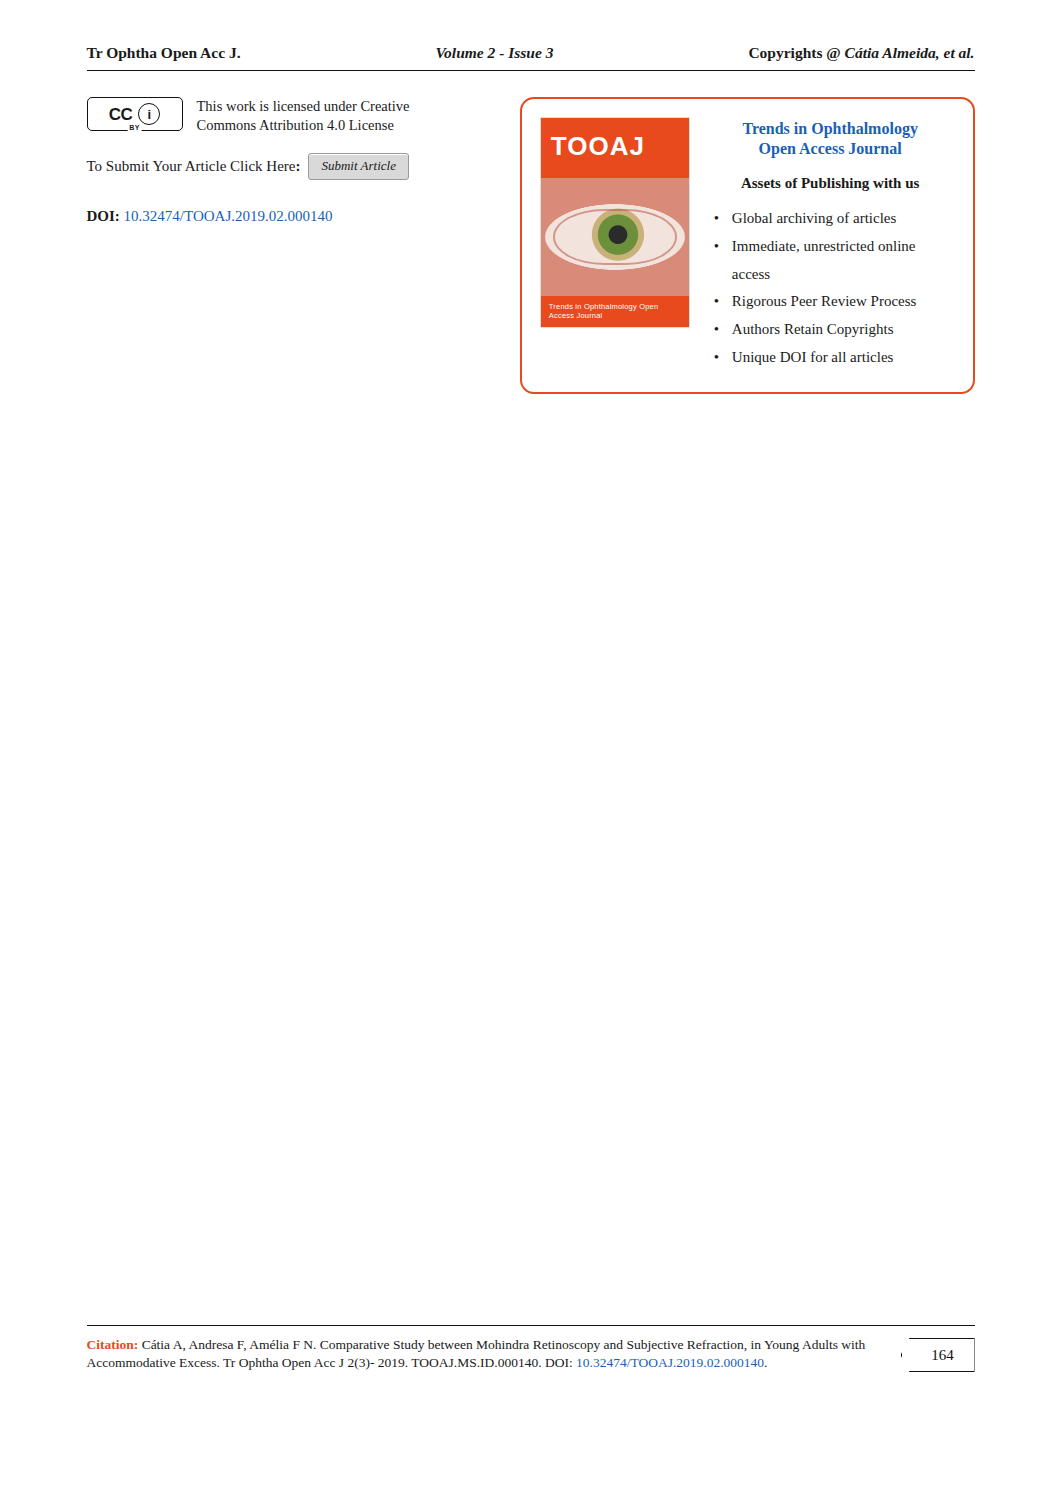Tr Ophtha Open Acc J.
Volume 2 - Issue 3
Copyrights @ Cátia Almeida, et al.
CC i
BY
This work is licensed under Creative
Commons Attribution 4.0 License
To Submit Your Article Click Here: Submit Article
DOI: 10.32474/TOOAJ.2019.02.000140
TOOAJ
Trends in Ophthalmology Open Access Journal
Trends in Ophthalmology
Open Access Journal
Assets of Publishing with us
Global archiving of articles
Immediate, unrestricted online access
Rigorous Peer Review Process
Authors Retain Copyrights
Unique DOI for all articles
Citation: Cátia A, Andresa F, Amélia F N. Comparative Study between Mohindra Retinoscopy and Subjective Refraction, in Young Adults with Accommodative Excess. Tr Ophtha Open Acc J 2(3)- 2019. TOOAJ.MS.ID.000140. DOI: 10.32474/TOOAJ.2019.02.000140.
164